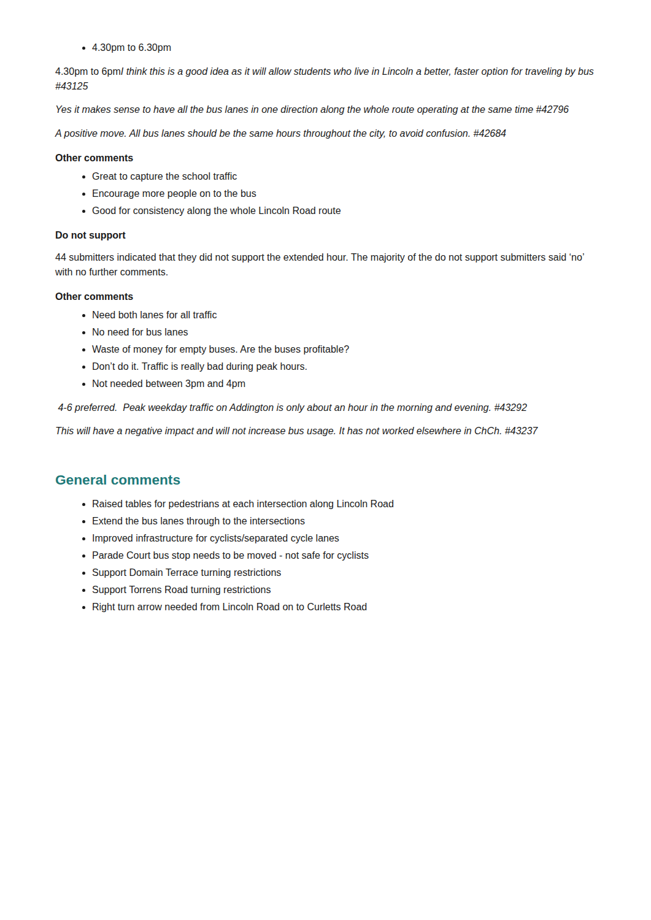4.30pm to 6.30pm
4.30pm to 6pmI think this is a good idea as it will allow students who live in Lincoln a better, faster option for traveling by bus #43125
Yes it makes sense to have all the bus lanes in one direction along the whole route operating at the same time #42796
A positive move. All bus lanes should be the same hours throughout the city, to avoid confusion. #42684
Other comments
Great to capture the school traffic
Encourage more people on to the bus
Good for consistency along the whole Lincoln Road route
Do not support
44 submitters indicated that they did not support the extended hour. The majority of the do not support submitters said ‘no’ with no further comments.
Other comments
Need both lanes for all traffic
No need for bus lanes
Waste of money for empty buses. Are the buses profitable?
Don’t do it. Traffic is really bad during peak hours.
Not needed between 3pm and 4pm
4-6 preferred. Peak weekday traffic on Addington is only about an hour in the morning and evening. #43292
This will have a negative impact and will not increase bus usage. It has not worked elsewhere in ChCh. #43237
General comments
Raised tables for pedestrians at each intersection along Lincoln Road
Extend the bus lanes through to the intersections
Improved infrastructure for cyclists/separated cycle lanes
Parade Court bus stop needs to be moved - not safe for cyclists
Support Domain Terrace turning restrictions
Support Torrens Road turning restrictions
Right turn arrow needed from Lincoln Road on to Curletts Road